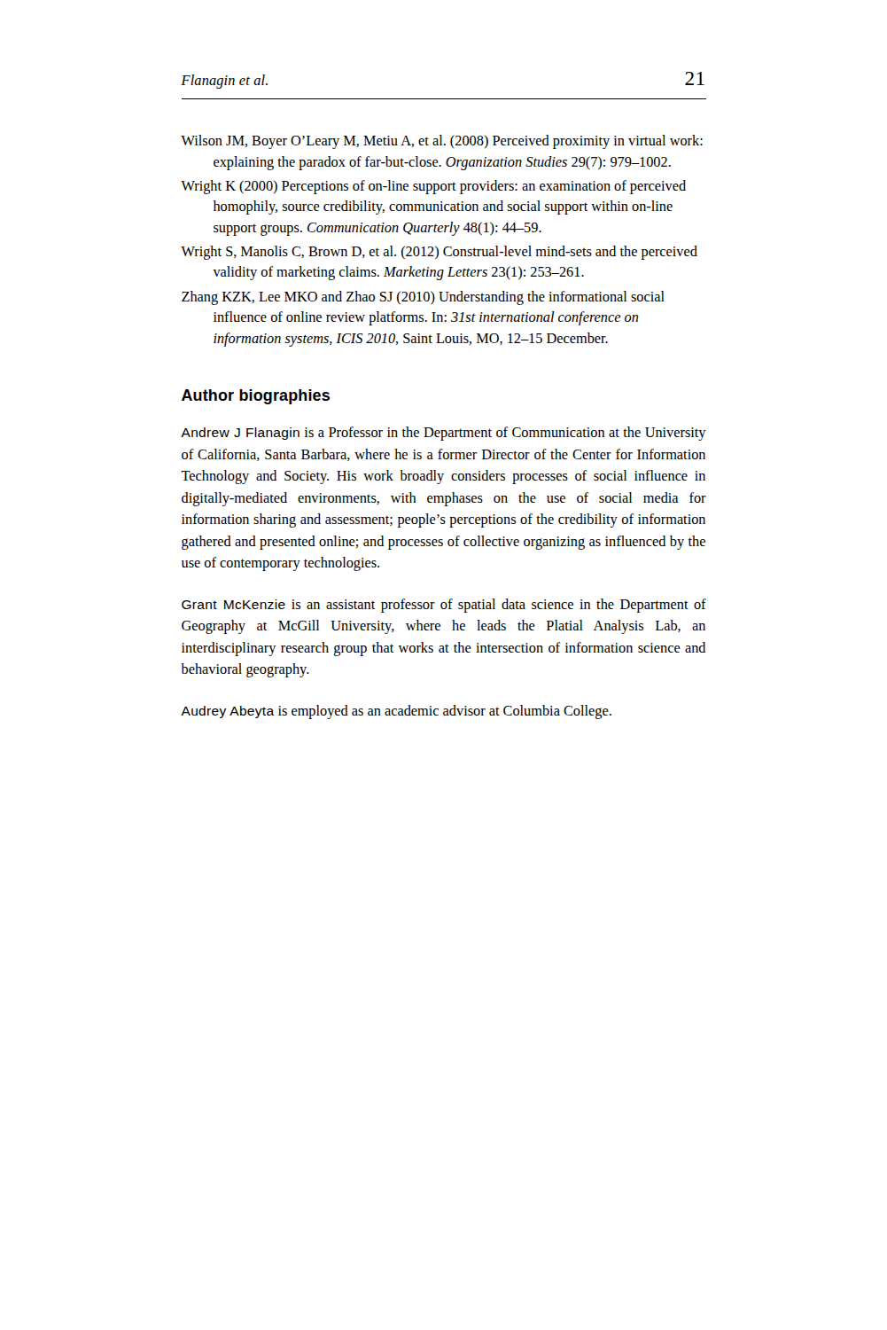Flanagin et al. 21
Wilson JM, Boyer O’Leary M, Metiu A, et al. (2008) Perceived proximity in virtual work: explaining the paradox of far-but-close. Organization Studies 29(7): 979–1002.
Wright K (2000) Perceptions of on-line support providers: an examination of perceived homophily, source credibility, communication and social support within on-line support groups. Communication Quarterly 48(1): 44–59.
Wright S, Manolis C, Brown D, et al. (2012) Construal-level mind-sets and the perceived validity of marketing claims. Marketing Letters 23(1): 253–261.
Zhang KZK, Lee MKO and Zhao SJ (2010) Understanding the informational social influence of online review platforms. In: 31st international conference on information systems, ICIS 2010, Saint Louis, MO, 12–15 December.
Author biographies
Andrew J Flanagin is a Professor in the Department of Communication at the University of California, Santa Barbara, where he is a former Director of the Center for Information Technology and Society. His work broadly considers processes of social influence in digitally-mediated environments, with emphases on the use of social media for information sharing and assessment; people’s perceptions of the credibility of information gathered and presented online; and processes of collective organizing as influenced by the use of contemporary technologies.
Grant McKenzie is an assistant professor of spatial data science in the Department of Geography at McGill University, where he leads the Platial Analysis Lab, an interdisciplinary research group that works at the intersection of information science and behavioral geography.
Audrey Abeyta is employed as an academic advisor at Columbia College.